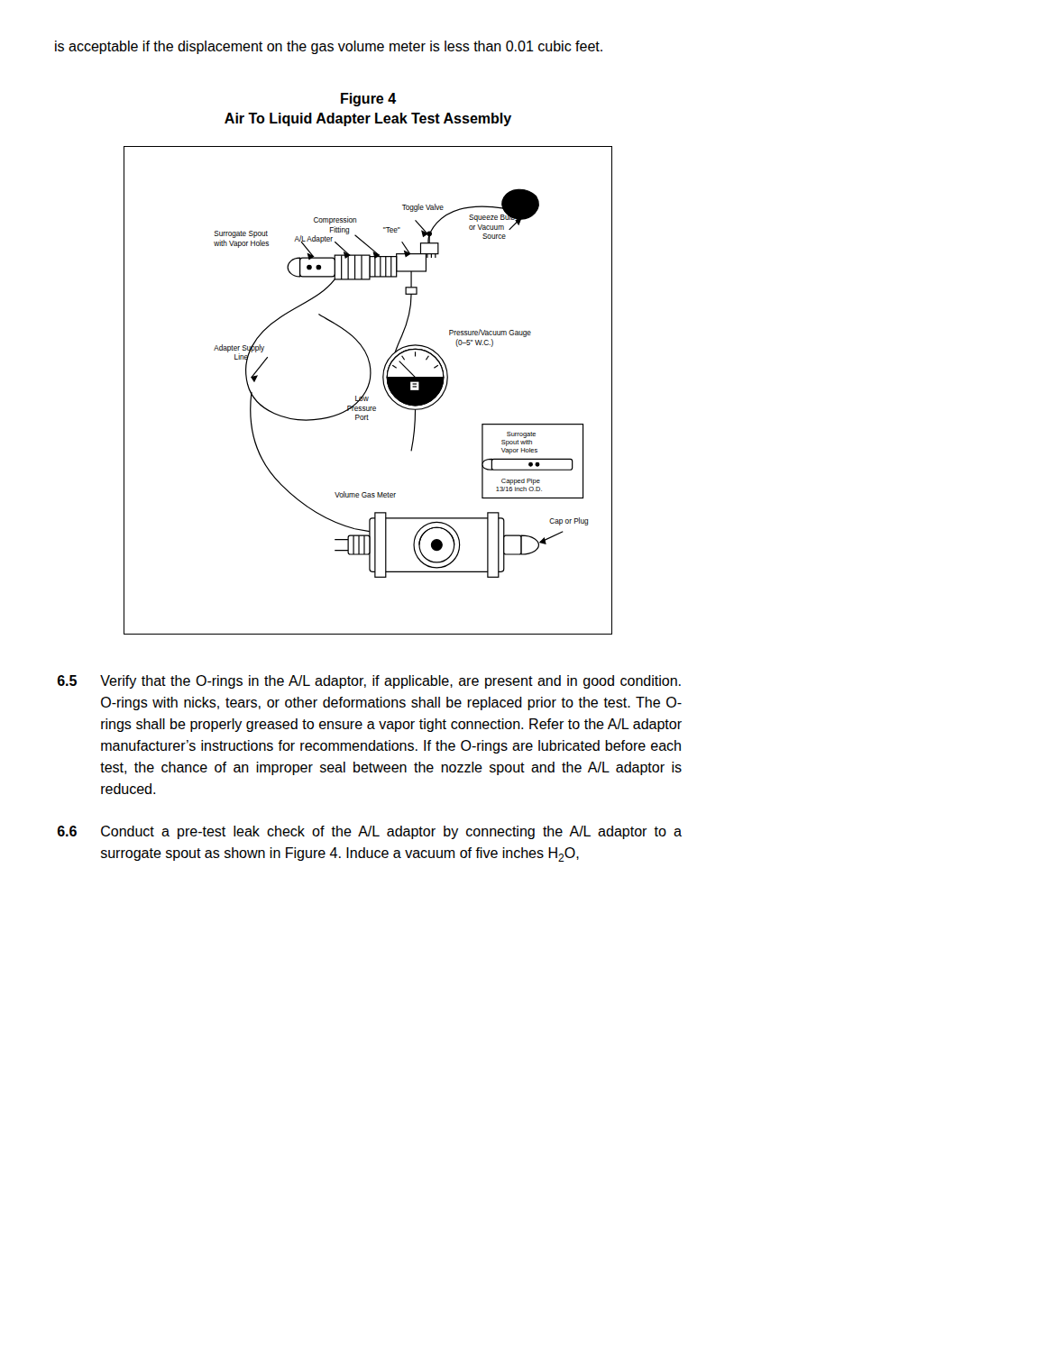is acceptable if the displacement on the gas volume meter is less than 0.01 cubic feet.
Figure 4
Air To Liquid Adapter Leak Test Assembly
Toggle Valve Compression Fitting "Tee" A/L Adapter Surrogate Spout with Vapor Holes Squeeze Bulb or Vacuum Source Pressure/Vacuum Gauge (0–5" W.C.) Adapter Supply Line Low Pressure Port Volume Gas Meter Cap or Plug Surrogate Spout with Vapor Holes Capped Pipe 13/16 inch O.D.
6.5
Verify that the O-rings in the A/L adaptor, if applicable, are present and in good condition. O-rings with nicks, tears, or other deformations shall be replaced prior to the test. The O-rings shall be properly greased to ensure a vapor tight connection. Refer to the A/L adaptor manufacturer’s instructions for recommendations. If the O-rings are lubricated before each test, the chance of an improper seal between the nozzle spout and the A/L adaptor is reduced.
6.6
Conduct a pre-test leak check of the A/L adaptor by connecting the A/L adaptor to a surrogate spout as shown in Figure 4. Induce a vacuum of five inches H2O,